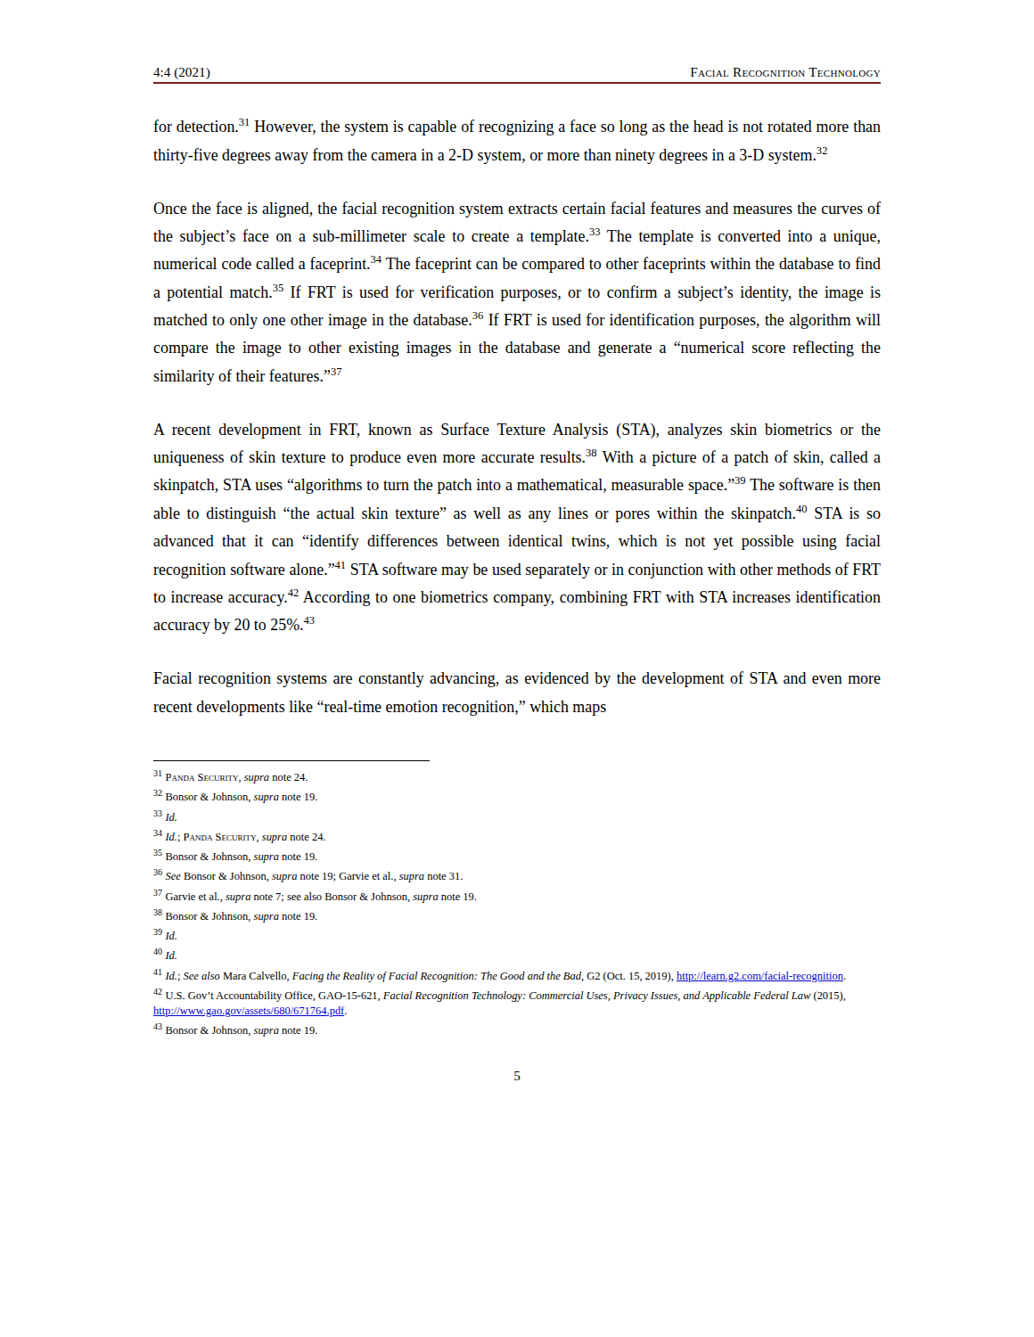4:4 (2021) Facial Recognition Technology
for detection.31 However, the system is capable of recognizing a face so long as the head is not rotated more than thirty-five degrees away from the camera in a 2-D system, or more than ninety degrees in a 3-D system.32
Once the face is aligned, the facial recognition system extracts certain facial features and measures the curves of the subject’s face on a sub-millimeter scale to create a template.33 The template is converted into a unique, numerical code called a faceprint.34 The faceprint can be compared to other faceprints within the database to find a potential match.35 If FRT is used for verification purposes, or to confirm a subject’s identity, the image is matched to only one other image in the database.36 If FRT is used for identification purposes, the algorithm will compare the image to other existing images in the database and generate a “numerical score reflecting the similarity of their features.”37
A recent development in FRT, known as Surface Texture Analysis (STA), analyzes skin biometrics or the uniqueness of skin texture to produce even more accurate results.38 With a picture of a patch of skin, called a skinpatch, STA uses “algorithms to turn the patch into a mathematical, measurable space.”39 The software is then able to distinguish “the actual skin texture” as well as any lines or pores within the skinpatch.40 STA is so advanced that it can “identify differences between identical twins, which is not yet possible using facial recognition software alone.”41 STA software may be used separately or in conjunction with other methods of FRT to increase accuracy.42 According to one biometrics company, combining FRT with STA increases identification accuracy by 20 to 25%.43
Facial recognition systems are constantly advancing, as evidenced by the development of STA and even more recent developments like “real-time emotion recognition,” which maps
Panda Security, supra note 24.
Bonsor & Johnson, supra note 19.
Id.
Id.; Panda Security, supra note 24.
Bonsor & Johnson, supra note 19.
See Bonsor & Johnson, supra note 19; Garvie et al., supra note 31.
Garvie et al., supra note 7; see also Bonsor & Johnson, supra note 19.
Bonsor & Johnson, supra note 19.
Id.
Id.
Id.; See also Mara Calvello, Facing the Reality of Facial Recognition: The Good and the Bad, G2 (Oct. 15, 2019), http://learn.g2.com/facial-recognition.
U.S. Gov’t Accountability Office, GAO-15-621, Facial Recognition Technology: Commercial Uses, Privacy Issues, and Applicable Federal Law (2015), http://www.gao.gov/assets/680/671764.pdf.
Bonsor & Johnson, supra note 19.
5